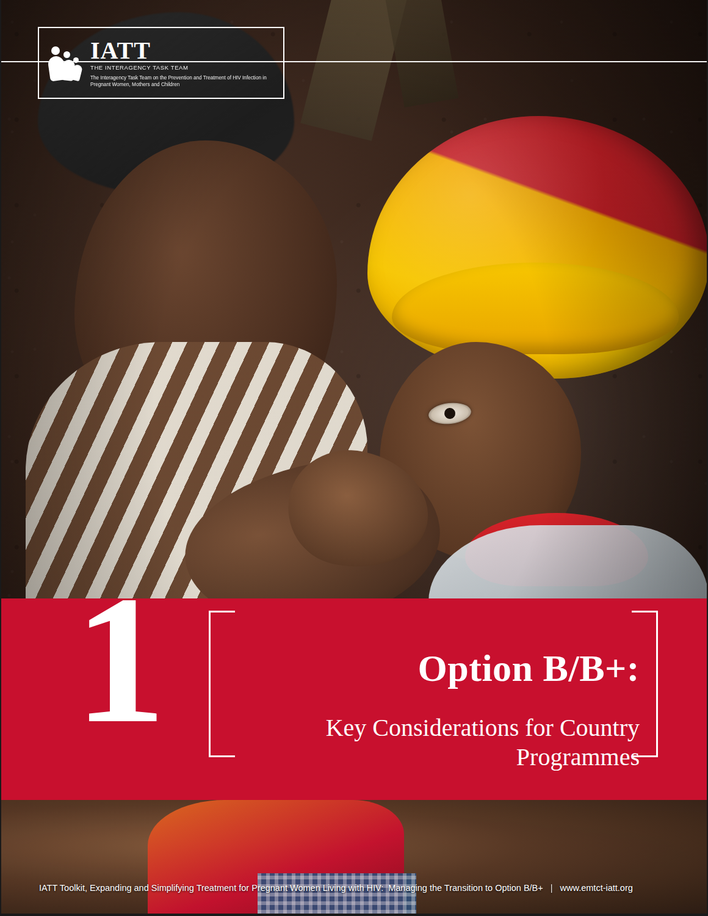IATT
The Interagency Task Team
The Interagency Task Team on the Prevention and Treatment of HIV Infection in Pregnant Women, Mothers and Children
1
Option B/B+:
Key Considerations for Country Programmes
IATT Toolkit, Expanding and Simplifying Treatment for Pregnant Women Living with HIV: Managing the Transition to Option B/B+ | www.emtct-iatt.org